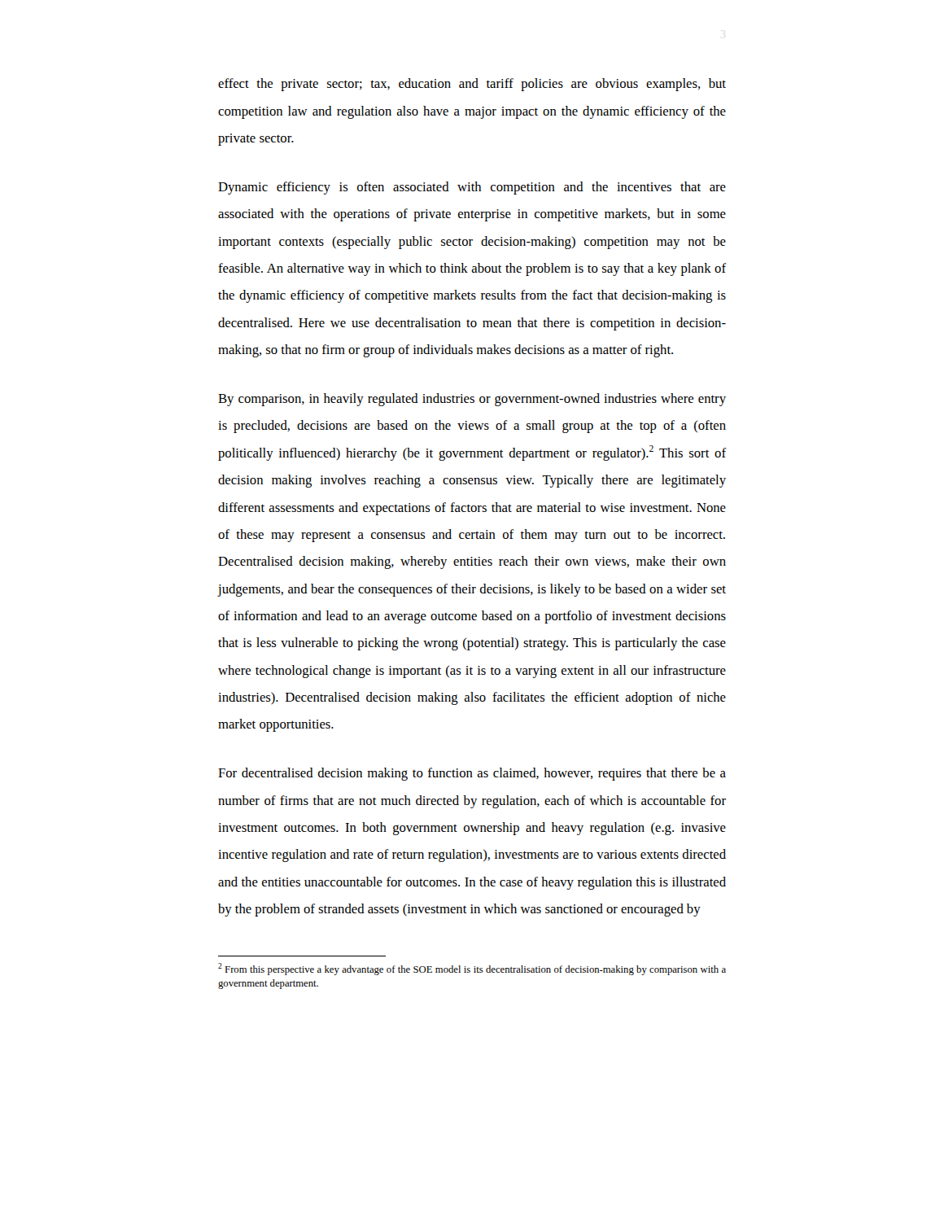3
effect the private sector; tax, education and tariff policies are obvious examples, but competition law and regulation also have a major impact on the dynamic efficiency of the private sector.
Dynamic efficiency is often associated with competition and the incentives that are associated with the operations of private enterprise in competitive markets, but in some important contexts (especially public sector decision-making) competition may not be feasible. An alternative way in which to think about the problem is to say that a key plank of the dynamic efficiency of competitive markets results from the fact that decision-making is decentralised. Here we use decentralisation to mean that there is competition in decision-making, so that no firm or group of individuals makes decisions as a matter of right.
By comparison, in heavily regulated industries or government-owned industries where entry is precluded, decisions are based on the views of a small group at the top of a (often politically influenced) hierarchy (be it government department or regulator).2 This sort of decision making involves reaching a consensus view. Typically there are legitimately different assessments and expectations of factors that are material to wise investment. None of these may represent a consensus and certain of them may turn out to be incorrect. Decentralised decision making, whereby entities reach their own views, make their own judgements, and bear the consequences of their decisions, is likely to be based on a wider set of information and lead to an average outcome based on a portfolio of investment decisions that is less vulnerable to picking the wrong (potential) strategy. This is particularly the case where technological change is important (as it is to a varying extent in all our infrastructure industries). Decentralised decision making also facilitates the efficient adoption of niche market opportunities.
For decentralised decision making to function as claimed, however, requires that there be a number of firms that are not much directed by regulation, each of which is accountable for investment outcomes. In both government ownership and heavy regulation (e.g. invasive incentive regulation and rate of return regulation), investments are to various extents directed and the entities unaccountable for outcomes. In the case of heavy regulation this is illustrated by the problem of stranded assets (investment in which was sanctioned or encouraged by
2 From this perspective a key advantage of the SOE model is its decentralisation of decision-making by comparison with a government department.